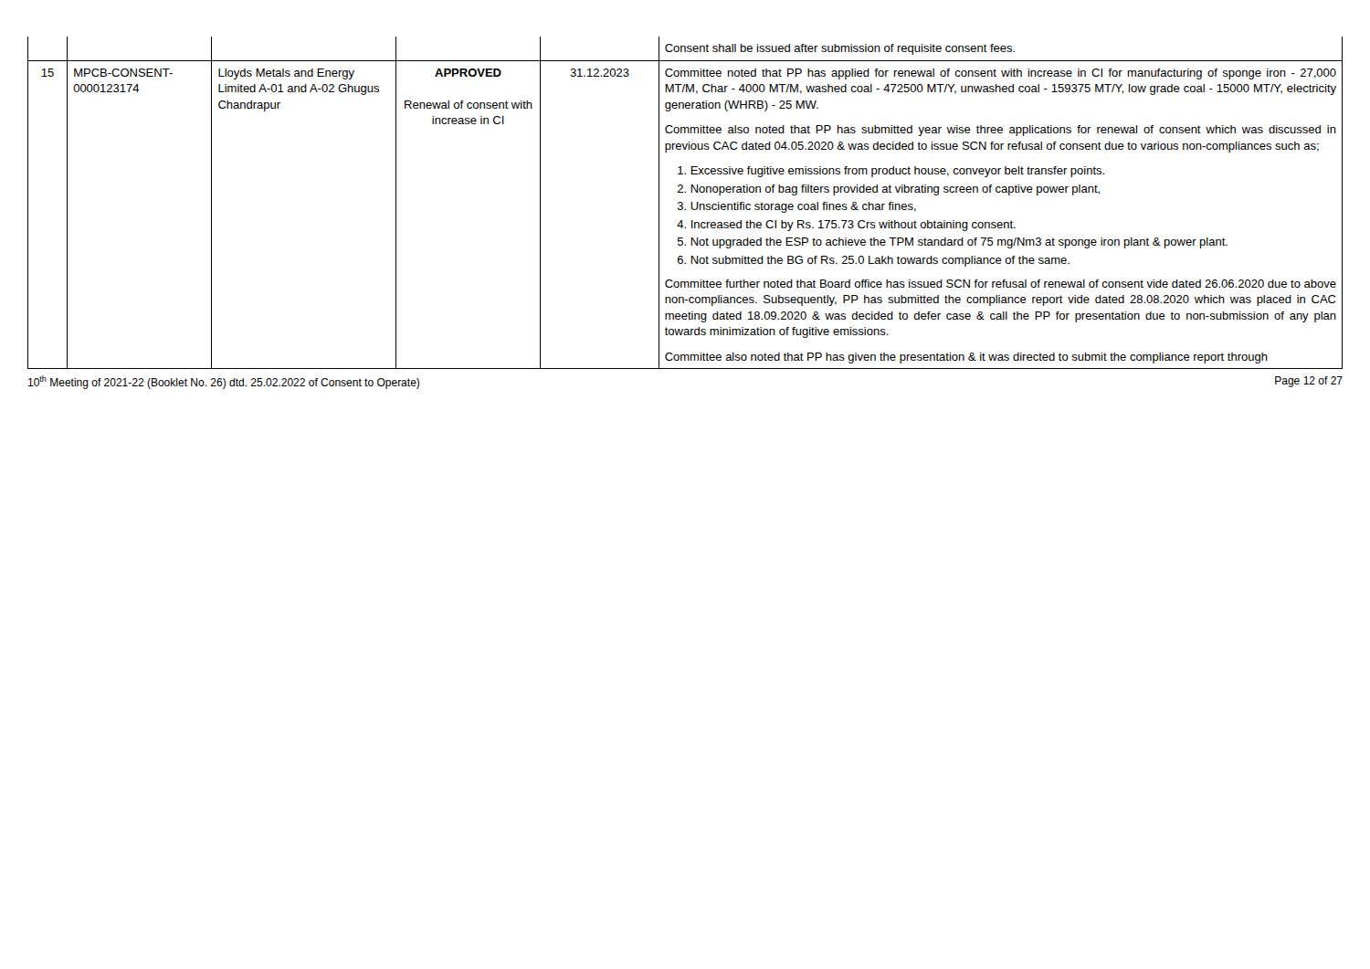| | | | | | Consent shall be issued after submission of requisite consent fees. |
| 15 | MPCB-CONSENT-0000123174 | Lloyds Metals and Energy Limited A-01 and A-02 Ghugus Chandrapur | APPROVED Renewal of consent with increase in CI | 31.12.2023 | Committee noted that PP has applied for renewal of consent with increase in CI for manufacturing of sponge iron - 27,000 MT/M, Char - 4000 MT/M, washed coal - 472500 MT/Y, unwashed coal - 159375 MT/Y, low grade coal - 15000 MT/Y, electricity generation (WHRB) - 25 MW. Committee also noted that PP has submitted year wise three applications for renewal of consent which was discussed in previous CAC dated 04.05.2020 & was decided to issue SCN for refusal of consent due to various non-compliances such as; Excessive fugitive emissions from product house, conveyor belt transfer points. Nonoperation of bag filters provided at vibrating screen of captive power plant, Unscientific storage coal fines & char fines, Increased the CI by Rs. 175.73 Crs without obtaining consent. Not upgraded the ESP to achieve the TPM standard of 75 mg/Nm3 at sponge iron plant & power plant. Not submitted the BG of Rs. 25.0 Lakh towards compliance of the same. Committee further noted that Board office has issued SCN for refusal of renewal of consent vide dated 26.06.2020 due to above non-compliances. Subsequently, PP has submitted the compliance report vide dated 28.08.2020 which was placed in CAC meeting dated 18.09.2020 & was decided to defer case & call the PP for presentation due to non-submission of any plan towards minimization of fugitive emissions. Committee also noted that PP has given the presentation & it was directed to submit the compliance report through |
10th Meeting of 2021-22 (Booklet No. 26) dtd. 25.02.2022 of Consent to Operate) Page 12 of 27